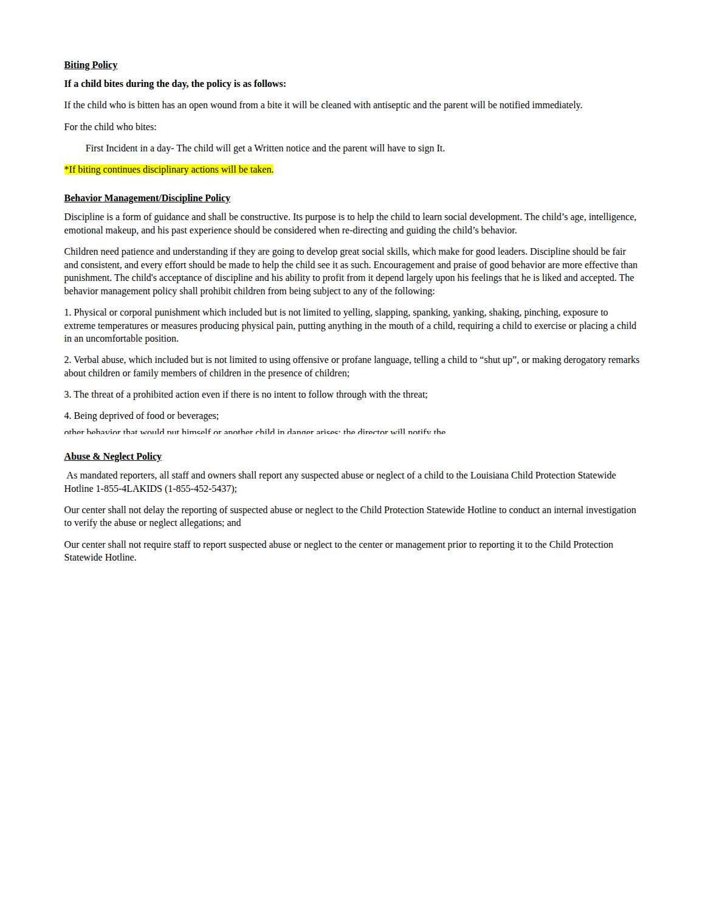Biting Policy
If a child bites during the day, the policy is as follows:
If the child who is bitten has an open wound from a bite it will be cleaned with antiseptic and the parent will be notified immediately.
For the child who bites:
First Incident in a day- The child will get a Written notice and the parent will have to sign It.
*If biting continues disciplinary actions will be taken.
Behavior Management/Discipline Policy
Discipline is a form of guidance and shall be constructive. Its purpose is to help the child to learn social development. The child’s age, intelligence, emotional makeup, and his past experience should be considered when re-directing and guiding the child’s behavior.
Children need patience and understanding if they are going to develop great social skills, which make for good leaders. Discipline should be fair and consistent, and every effort should be made to help the child see it as such. Encouragement and praise of good behavior are more effective than punishment. The child's acceptance of discipline and his ability to profit from it depend largely upon his feelings that he is liked and accepted. The behavior management policy shall prohibit children from being subject to any of the following:
1. Physical or corporal punishment which included but is not limited to yelling, slapping, spanking, yanking, shaking, pinching, exposure to extreme temperatures or measures producing physical pain, putting anything in the mouth of a child, requiring a child to exercise or placing a child in an uncomfortable position.
2. Verbal abuse, which included but is not limited to using offensive or profane language, telling a child to “shut up”, or making derogatory remarks about children or family members of children in the presence of children;
3. The threat of a prohibited action even if there is no intent to follow through with the threat;
4. Being deprived of food or beverages;
other behavior that would put himself or another child in danger arises; the director will notify the
Abuse & Neglect Policy
As mandated reporters, all staff and owners shall report any suspected abuse or neglect of a child to the Louisiana Child Protection Statewide Hotline 1-855-4LAKIDS (1-855-452-5437);
Our center shall not delay the reporting of suspected abuse or neglect to the Child Protection Statewide Hotline to conduct an internal investigation to verify the abuse or neglect allegations; and
Our center shall not require staff to report suspected abuse or neglect to the center or management prior to reporting it to the Child Protection Statewide Hotline.